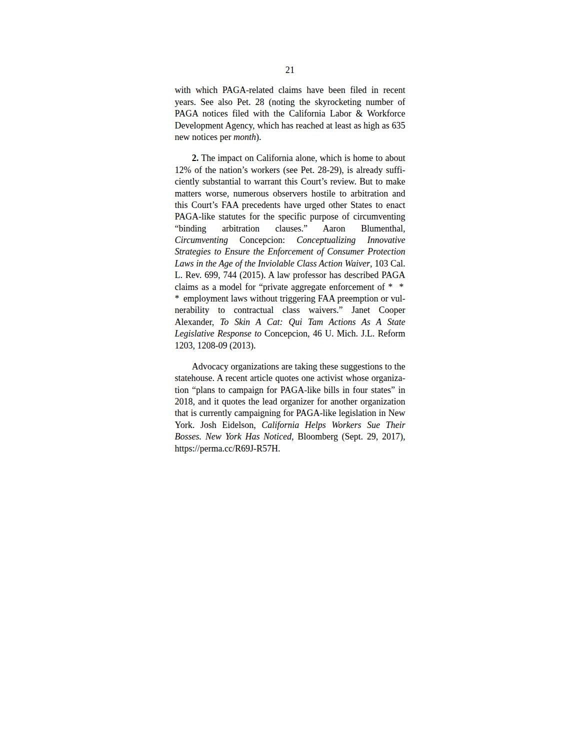21
with which PAGA-related claims have been filed in recent years. See also Pet. 28 (noting the skyrocketing number of PAGA notices filed with the California Labor & Workforce Development Agency, which has reached at least as high as 635 new notices per month).
2. The impact on California alone, which is home to about 12% of the nation’s workers (see Pet. 28-29), is already sufficiently substantial to warrant this Court’s review. But to make matters worse, numerous observers hostile to arbitration and this Court’s FAA precedents have urged other States to enact PAGA-like statutes for the specific purpose of circumventing “binding arbitration clauses.” Aaron Blumenthal, Circumventing Concepcion: Conceptualizing Innovative Strategies to Ensure the Enforcement of Consumer Protection Laws in the Age of the Inviolable Class Action Waiver, 103 Cal. L. Rev. 699, 744 (2015). A law professor has described PAGA claims as a model for “private aggregate enforcement of * * * employment laws without triggering FAA preemption or vulnerability to contractual class waivers.” Janet Cooper Alexander, To Skin A Cat: Qui Tam Actions As A State Legislative Response to Concepcion, 46 U. Mich. J.L. Reform 1203, 1208-09 (2013).
Advocacy organizations are taking these suggestions to the statehouse. A recent article quotes one activist whose organization “plans to campaign for PAGA-like bills in four states” in 2018, and it quotes the lead organizer for another organization that is currently campaigning for PAGA-like legislation in New York. Josh Eidelson, California Helps Workers Sue Their Bosses. New York Has Noticed, Bloomberg (Sept. 29, 2017), https://perma.cc/R69J-R57H.